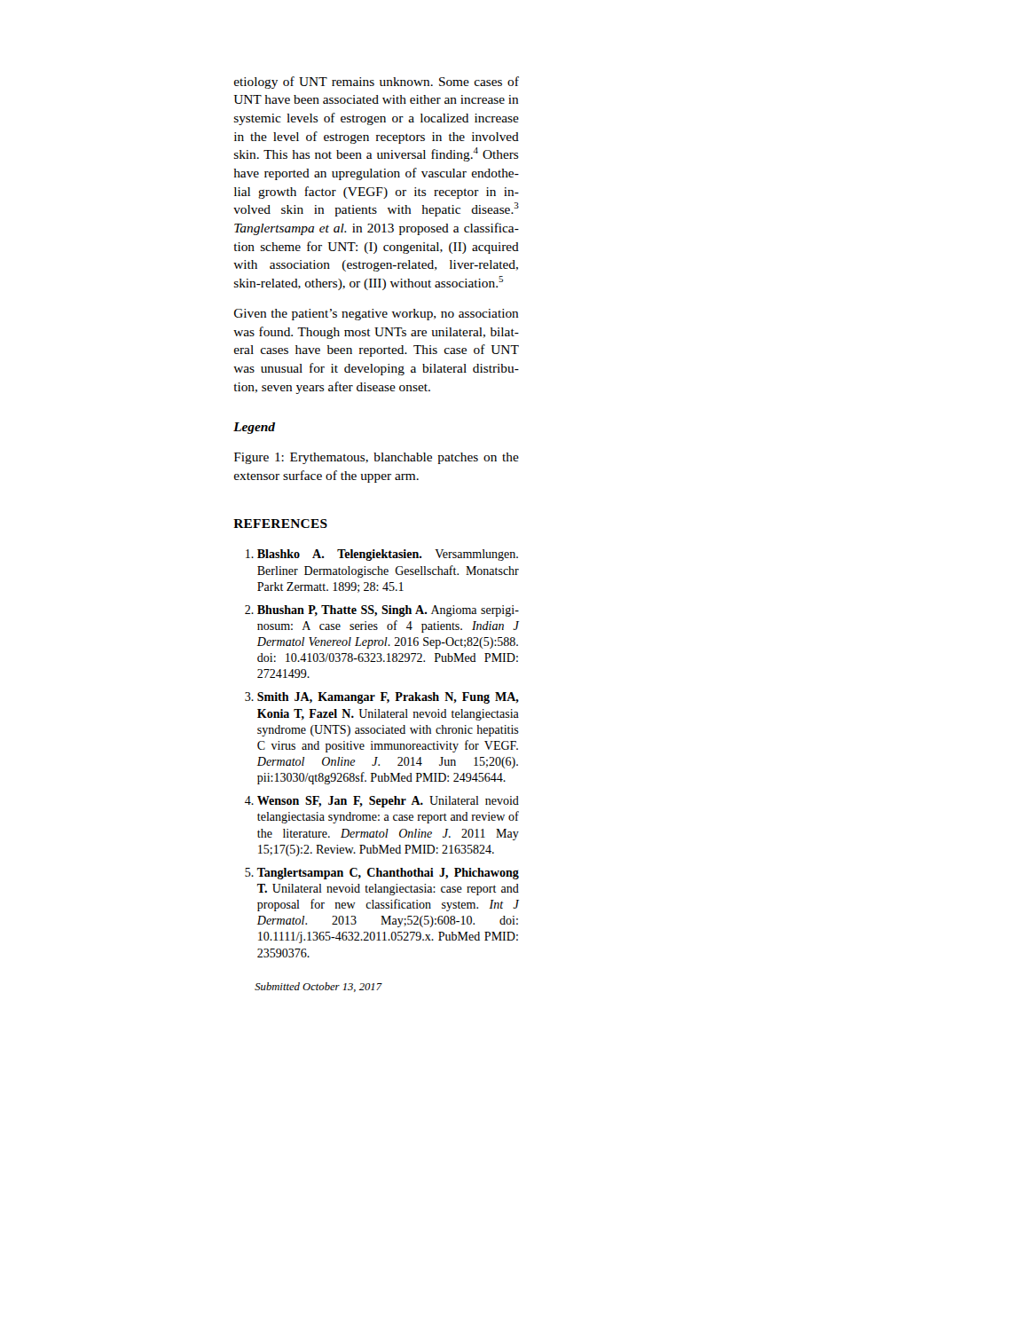etiology of UNT remains unknown. Some cases of UNT have been associated with either an increase in systemic levels of estrogen or a localized increase in the level of estrogen receptors in the involved skin. This has not been a universal finding.4 Others have reported an upregulation of vascular endothelial growth factor (VEGF) or its receptor in involved skin in patients with hepatic disease.3 Tanglertsampa et al. in 2013 proposed a classification scheme for UNT: (I) congenital, (II) acquired with association (estrogen-related, liver-related, skin-related, others), or (III) without association.5
Given the patient’s negative workup, no association was found. Though most UNTs are unilateral, bilateral cases have been reported. This case of UNT was unusual for it developing a bilateral distribution, seven years after disease onset.
Legend
Figure 1: Erythematous, blanchable patches on the extensor surface of the upper arm.
REFERENCES
Blashko A. Telengiektasien. Versammlungen. Berliner Dermatologische Gesellschaft. Monatschr Parkt Zermatt. 1899; 28: 45.1
Bhushan P, Thatte SS, Singh A. Angioma serpiginosum: A case series of 4 patients. Indian J Dermatol Venereol Leprol. 2016 Sep-Oct;82(5):588. doi: 10.4103/0378-6323.182972. PubMed PMID: 27241499.
Smith JA, Kamangar F, Prakash N, Fung MA, Konia T, Fazel N. Unilateral nevoid telangiectasia syndrome (UNTS) associated with chronic hepatitis C virus and positive immunoreactivity for VEGF. Dermatol Online J. 2014 Jun 15;20(6). pii:13030/qt8g9268sf. PubMed PMID: 24945644.
Wenson SF, Jan F, Sepehr A. Unilateral nevoid telangiectasia syndrome: a case report and review of the literature. Dermatol Online J. 2011 May 15;17(5):2. Review. PubMed PMID: 21635824.
Tanglertsampan C, Chanthothai J, Phichawong T. Unilateral nevoid telangiectasia: case report and proposal for new classification system. Int J Dermatol. 2013 May;52(5):608-10. doi: 10.1111/j.1365-4632.2011.05279.x. PubMed PMID: 23590376.
Submitted October 13, 2017